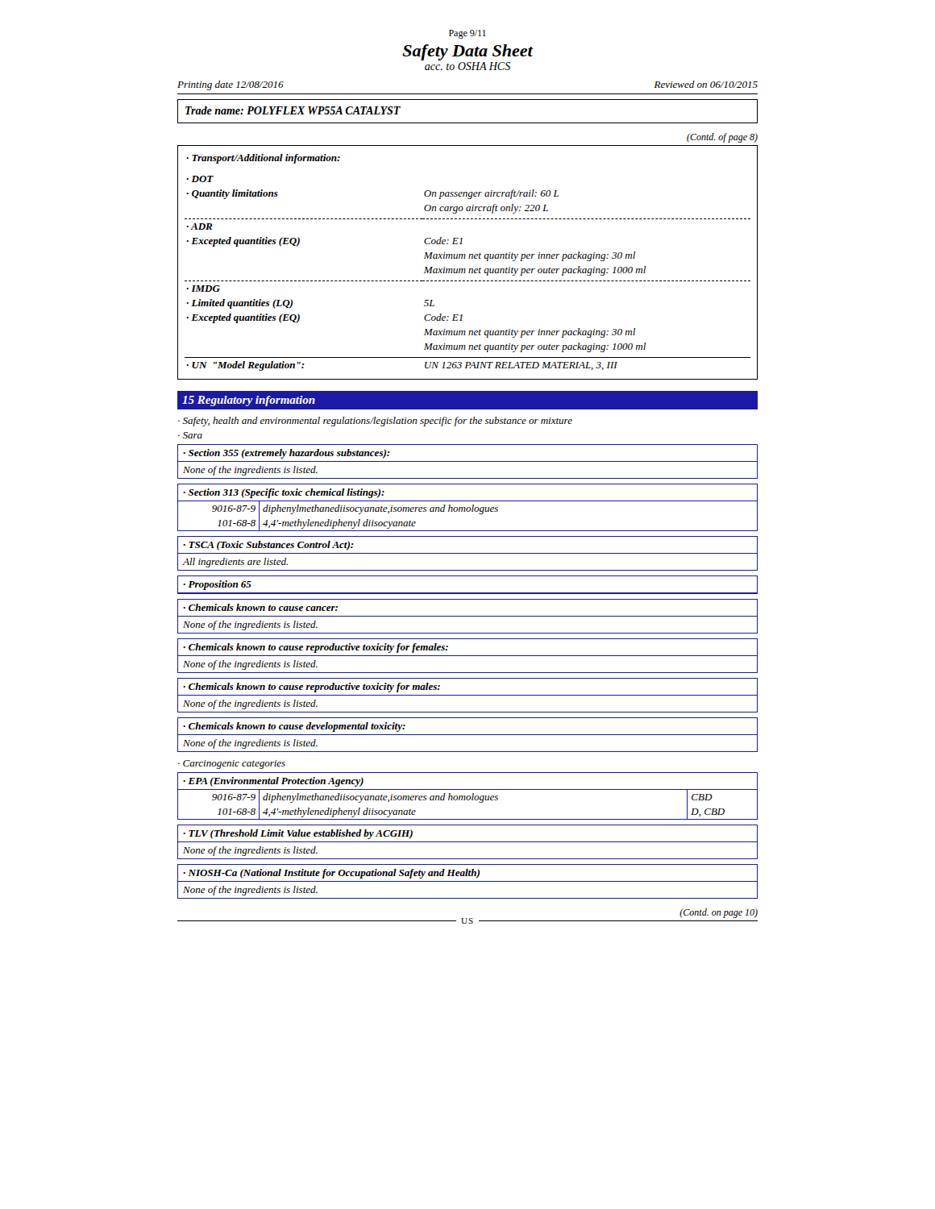Page 9/11
Safety Data Sheet
acc. to OSHA HCS
Printing date 12/08/2016 Reviewed on 06/10/2015
Trade name: POLYFLEX WP55A CATALYST
(Contd. of page 8)
| · Transport/Additional information: |
| · DOT | |
| · Quantity limitations | On passenger aircraft/rail: 60 L |
| | On cargo aircraft only: 220 L |
| · ADR | |
| · Excepted quantities (EQ) | Code: E1 |
| | Maximum net quantity per inner packaging: 30 ml |
| | Maximum net quantity per outer packaging: 1000 ml |
| · IMDG | |
| · Limited quantities (LQ) | 5L |
| · Excepted quantities (EQ) | Code: E1 |
| | Maximum net quantity per inner packaging: 30 ml |
| | Maximum net quantity per outer packaging: 1000 ml |
| · UN "Model Regulation": | UN 1263 PAINT RELATED MATERIAL, 3, III |
15 Regulatory information
· Safety, health and environmental regulations/legislation specific for the substance or mixture
· Sara
· Section 355 (extremely hazardous substances):
None of the ingredients is listed.
· Section 313 (Specific toxic chemical listings):
| 9016-87-9 | diphenylmethanediisocyanate,isomeres and homologues |
| 101-68-8 | 4,4'-methylenediphenyl diisocyanate |
· TSCA (Toxic Substances Control Act):
All ingredients are listed.
· Proposition 65
· Chemicals known to cause cancer:
None of the ingredients is listed.
· Chemicals known to cause reproductive toxicity for females:
None of the ingredients is listed.
· Chemicals known to cause reproductive toxicity for males:
None of the ingredients is listed.
· Chemicals known to cause developmental toxicity:
None of the ingredients is listed.
· Carcinogenic categories
· EPA (Environmental Protection Agency)
| 9016-87-9 | diphenylmethanediisocyanate,isomeres and homologues | CBD |
| 101-68-8 | 4,4'-methylenediphenyl diisocyanate | D, CBD |
· TLV (Threshold Limit Value established by ACGIH)
None of the ingredients is listed.
· NIOSH-Ca (National Institute for Occupational Safety and Health)
None of the ingredients is listed.
(Contd. on page 10)
US